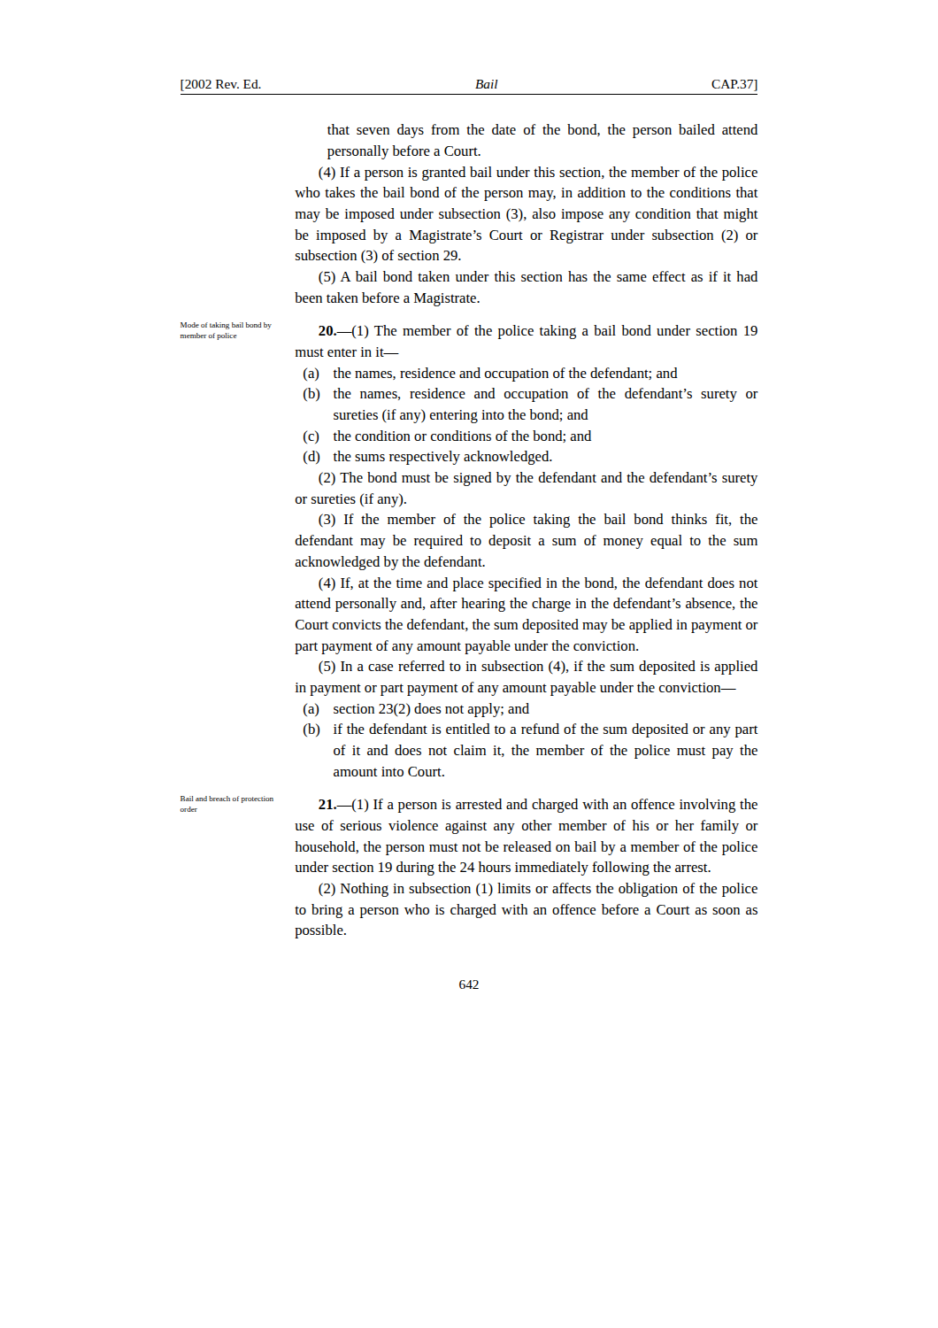[2002 Rev. Ed. Bail CAP.37]
that seven days from the date of the bond, the person bailed attend personally before a Court.
(4) If a person is granted bail under this section, the member of the police who takes the bail bond of the person may, in addition to the conditions that may be imposed under subsection (3), also impose any condition that might be imposed by a Magistrate’s Court or Registrar under subsection (2) or subsection (3) of section 29.
(5) A bail bond taken under this section has the same effect as if it had been taken before a Magistrate.
Mode of taking bail bond by member of police
20.—(1) The member of the police taking a bail bond under section 19 must enter in it—
(a) the names, residence and occupation of the defendant; and
(b) the names, residence and occupation of the defendant’s surety or sureties (if any) entering into the bond; and
(c) the condition or conditions of the bond; and
(d) the sums respectively acknowledged.
(2) The bond must be signed by the defendant and the defendant’s surety or sureties (if any).
(3) If the member of the police taking the bail bond thinks fit, the defendant may be required to deposit a sum of money equal to the sum acknowledged by the defendant.
(4) If, at the time and place specified in the bond, the defendant does not attend personally and, after hearing the charge in the defendant’s absence, the Court convicts the defendant, the sum deposited may be applied in payment or part payment of any amount payable under the conviction.
(5) In a case referred to in subsection (4), if the sum deposited is applied in payment or part payment of any amount payable under the conviction—
(a) section 23(2) does not apply; and
(b) if the defendant is entitled to a refund of the sum deposited or any part of it and does not claim it, the member of the police must pay the amount into Court.
Bail and breach of protection order
21.—(1) If a person is arrested and charged with an offence involving the use of serious violence against any other member of his or her family or household, the person must not be released on bail by a member of the police under section 19 during the 24 hours immediately following the arrest.
(2) Nothing in subsection (1) limits or affects the obligation of the police to bring a person who is charged with an offence before a Court as soon as possible.
642